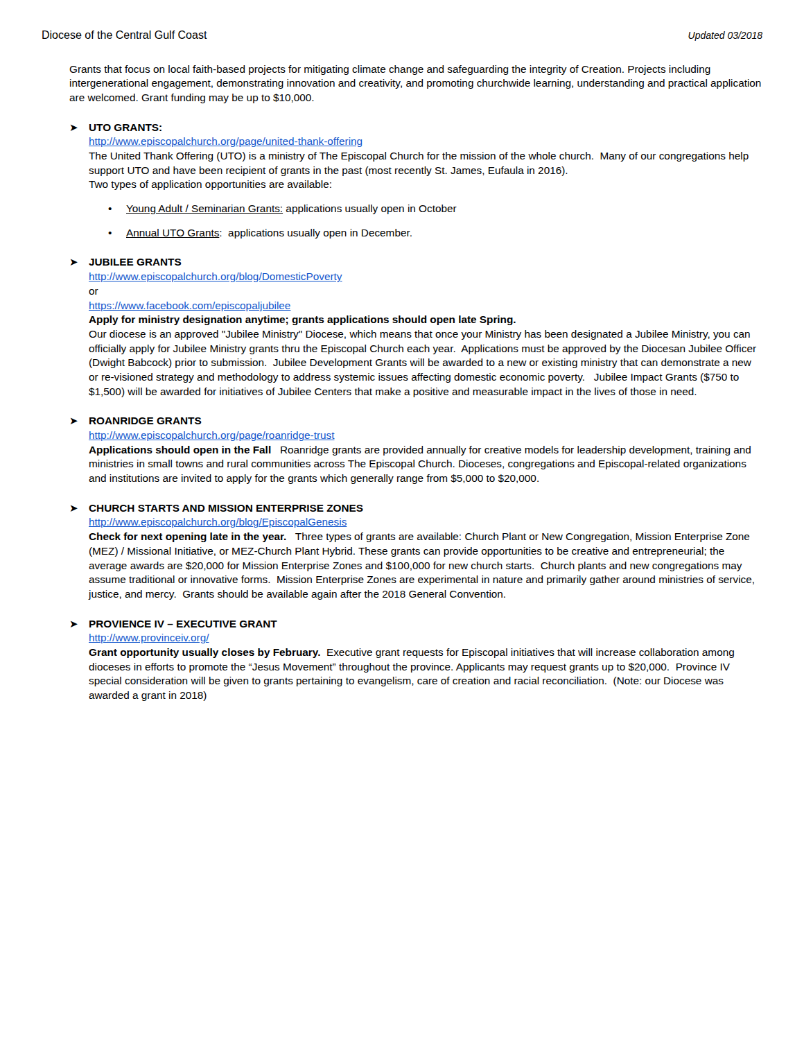Diocese of the Central Gulf Coast
Updated 03/2018
Grants that focus on local faith-based projects for mitigating climate change and safeguarding the integrity of Creation. Projects including intergenerational engagement, demonstrating innovation and creativity, and promoting churchwide learning, understanding and practical application are welcomed. Grant funding may be up to $10,000.
UTO GRANTS:
http://www.episcopalchurch.org/page/united-thank-offering
The United Thank Offering (UTO) is a ministry of The Episcopal Church for the mission of the whole church. Many of our congregations help support UTO and have been recipient of grants in the past (most recently St. James, Eufaula in 2016).
Two types of application opportunities are available:
Young Adult / Seminarian Grants: applications usually open in October
Annual UTO Grants: applications usually open in December.
JUBILEE GRANTS
http://www.episcopalchurch.org/blog/DomesticPoverty
or
https://www.facebook.com/episcopaljubilee
Apply for ministry designation anytime; grants applications should open late Spring.
Our diocese is an approved "Jubilee Ministry" Diocese, which means that once your Ministry has been designated a Jubilee Ministry, you can officially apply for Jubilee Ministry grants thru the Episcopal Church each year. Applications must be approved by the Diocesan Jubilee Officer (Dwight Babcock) prior to submission. Jubilee Development Grants will be awarded to a new or existing ministry that can demonstrate a new or re-visioned strategy and methodology to address systemic issues affecting domestic economic poverty. Jubilee Impact Grants ($750 to $1,500) will be awarded for initiatives of Jubilee Centers that make a positive and measurable impact in the lives of those in need.
ROANRIDGE GRANTS
http://www.episcopalchurch.org/page/roanridge-trust
Applications should open in the Fall Roanridge grants are provided annually for creative models for leadership development, training and ministries in small towns and rural communities across The Episcopal Church. Dioceses, congregations and Episcopal-related organizations and institutions are invited to apply for the grants which generally range from $5,000 to $20,000.
CHURCH STARTS AND MISSION ENTERPRISE ZONES
http://www.episcopalchurch.org/blog/EpiscopalGenesis
Check for next opening late in the year. Three types of grants are available: Church Plant or New Congregation, Mission Enterprise Zone (MEZ) / Missional Initiative, or MEZ-Church Plant Hybrid. These grants can provide opportunities to be creative and entrepreneurial; the average awards are $20,000 for Mission Enterprise Zones and $100,000 for new church starts. Church plants and new congregations may assume traditional or innovative forms. Mission Enterprise Zones are experimental in nature and primarily gather around ministries of service, justice, and mercy. Grants should be available again after the 2018 General Convention.
PROVIENCE IV – EXECUTIVE GRANT
http://www.provinceiv.org/
Grant opportunity usually closes by February. Executive grant requests for Episcopal initiatives that will increase collaboration among dioceses in efforts to promote the “Jesus Movement” throughout the province. Applicants may request grants up to $20,000. Province IV special consideration will be given to grants pertaining to evangelism, care of creation and racial reconciliation. (Note: our Diocese was awarded a grant in 2018)